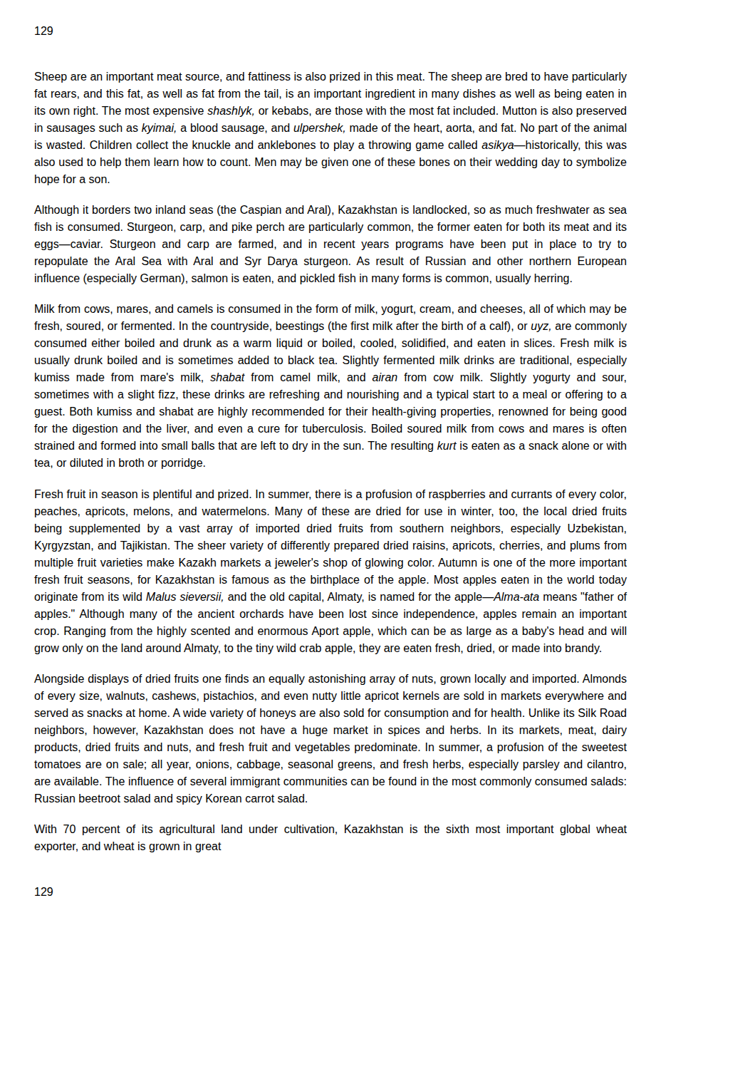129
Sheep are an important meat source, and fattiness is also prized in this meat. The sheep are bred to have particularly fat rears, and this fat, as well as fat from the tail, is an important ingredient in many dishes as well as being eaten in its own right. The most expensive shashlyk, or kebabs, are those with the most fat included. Mutton is also preserved in sausages such as kyimai, a blood sausage, and ulpershek, made of the heart, aorta, and fat. No part of the animal is wasted. Children collect the knuckle and anklebones to play a throwing game called asikya—historically, this was also used to help them learn how to count. Men may be given one of these bones on their wedding day to symbolize hope for a son.
Although it borders two inland seas (the Caspian and Aral), Kazakhstan is landlocked, so as much freshwater as sea fish is consumed. Sturgeon, carp, and pike perch are particularly common, the former eaten for both its meat and its eggs—caviar. Sturgeon and carp are farmed, and in recent years programs have been put in place to try to repopulate the Aral Sea with Aral and Syr Darya sturgeon. As result of Russian and other northern European influence (especially German), salmon is eaten, and pickled fish in many forms is common, usually herring.
Milk from cows, mares, and camels is consumed in the form of milk, yogurt, cream, and cheeses, all of which may be fresh, soured, or fermented. In the countryside, beestings (the first milk after the birth of a calf), or uyz, are commonly consumed either boiled and drunk as a warm liquid or boiled, cooled, solidified, and eaten in slices. Fresh milk is usually drunk boiled and is sometimes added to black tea. Slightly fermented milk drinks are traditional, especially kumiss made from mare's milk, shabat from camel milk, and airan from cow milk. Slightly yogurty and sour, sometimes with a slight fizz, these drinks are refreshing and nourishing and a typical start to a meal or offering to a guest. Both kumiss and shabat are highly recommended for their health-giving properties, renowned for being good for the digestion and the liver, and even a cure for tuberculosis. Boiled soured milk from cows and mares is often strained and formed into small balls that are left to dry in the sun. The resulting kurt is eaten as a snack alone or with tea, or diluted in broth or porridge.
Fresh fruit in season is plentiful and prized. In summer, there is a profusion of raspberries and currants of every color, peaches, apricots, melons, and watermelons. Many of these are dried for use in winter, too, the local dried fruits being supplemented by a vast array of imported dried fruits from southern neighbors, especially Uzbekistan, Kyrgyzstan, and Tajikistan. The sheer variety of differently prepared dried raisins, apricots, cherries, and plums from multiple fruit varieties make Kazakh markets a jeweler's shop of glowing color. Autumn is one of the more important fresh fruit seasons, for Kazakhstan is famous as the birthplace of the apple. Most apples eaten in the world today originate from its wild Malus sieversii, and the old capital, Almaty, is named for the apple—Alma-ata means "father of apples." Although many of the ancient orchards have been lost since independence, apples remain an important crop. Ranging from the highly scented and enormous Aport apple, which can be as large as a baby's head and will grow only on the land around Almaty, to the tiny wild crab apple, they are eaten fresh, dried, or made into brandy.
Alongside displays of dried fruits one finds an equally astonishing array of nuts, grown locally and imported. Almonds of every size, walnuts, cashews, pistachios, and even nutty little apricot kernels are sold in markets everywhere and served as snacks at home. A wide variety of honeys are also sold for consumption and for health. Unlike its Silk Road neighbors, however, Kazakhstan does not have a huge market in spices and herbs. In its markets, meat, dairy products, dried fruits and nuts, and fresh fruit and vegetables predominate. In summer, a profusion of the sweetest tomatoes are on sale; all year, onions, cabbage, seasonal greens, and fresh herbs, especially parsley and cilantro, are available. The influence of several immigrant communities can be found in the most commonly consumed salads: Russian beetroot salad and spicy Korean carrot salad.
With 70 percent of its agricultural land under cultivation, Kazakhstan is the sixth most important global wheat exporter, and wheat is grown in great
129